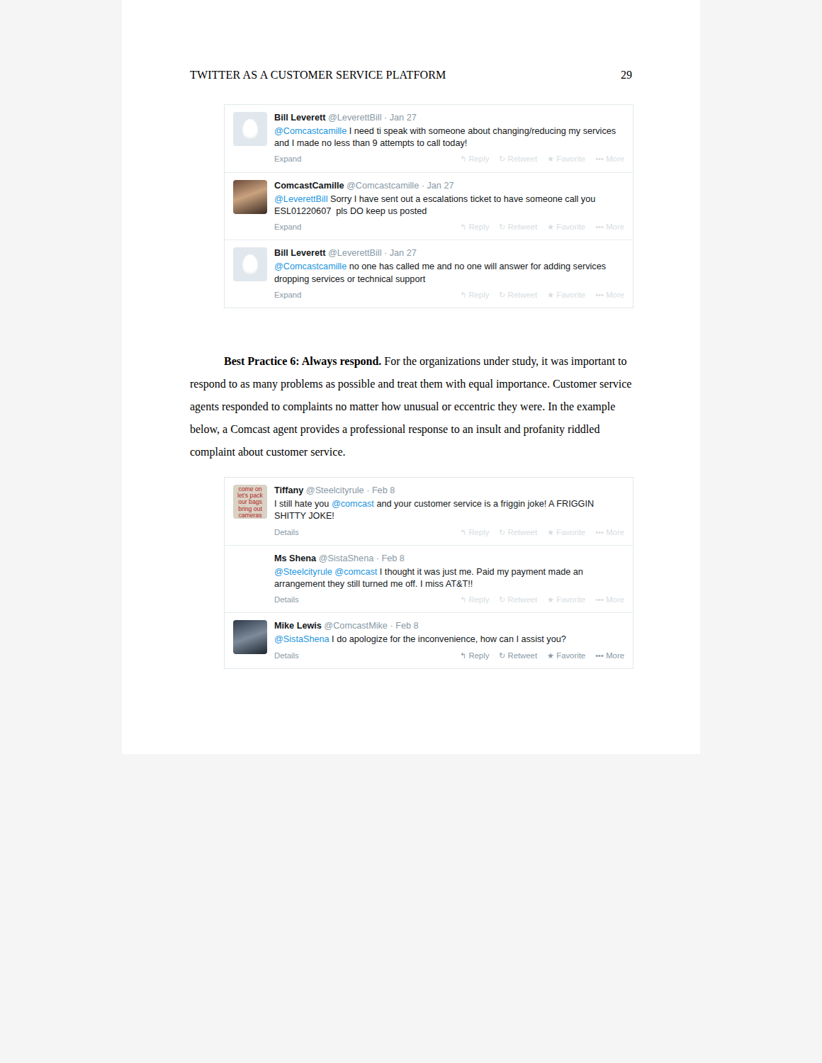Twitter as a Customer Service Platform 29
Bill Leverett @LeverettBill · Jan 27
@Comcastcamille I need ti speak with someone about changing/reducing my services and I made no less than 9 attempts to call today!
Expand ↰ Reply ↻ Retweet ★ Favorite ••• More
ComcastCamille @Comcastcamille · Jan 27
@LeverettBill Sorry I have sent out a escalations ticket to have someone call you ESL01220607 pls DO keep us posted
Expand ↰ Reply ↻ Retweet ★ Favorite ••• More
Bill Leverett @LeverettBill · Jan 27
@Comcastcamille no one has called me and no one will answer for adding services dropping services or technical support
Expand ↰ Reply ↻ Retweet ★ Favorite ••• More
Best Practice 6: Always respond. For the organizations under study, it was important to respond to as many problems as possible and treat them with equal importance. Customer service agents responded to complaints no matter how unusual or eccentric they were. In the example below, a Comcast agent provides a professional response to an insult and profanity riddled complaint about customer service.
come on let's pack our bags bring out cameras and leave this TOWN
Tiffany @Steelcityrule · Feb 8
I still hate you @comcast and your customer service is a friggin joke! A FRIGGIN SHITTY JOKE!
Details ↰ Reply ↻ Retweet ★ Favorite ••• More
Ms Shena @SistaShena · Feb 8
@Steelcityrule @comcast I thought it was just me. Paid my payment made an arrangement they still turned me off. I miss AT&T!!
Details ↰ Reply ↻ Retweet ★ Favorite ••• More
Mike Lewis @ComcastMike · Feb 8
@SistaShena I do apologize for the inconvenience, how can I assist you?
Details ↰ Reply ↻ Retweet ★ Favorite ••• More